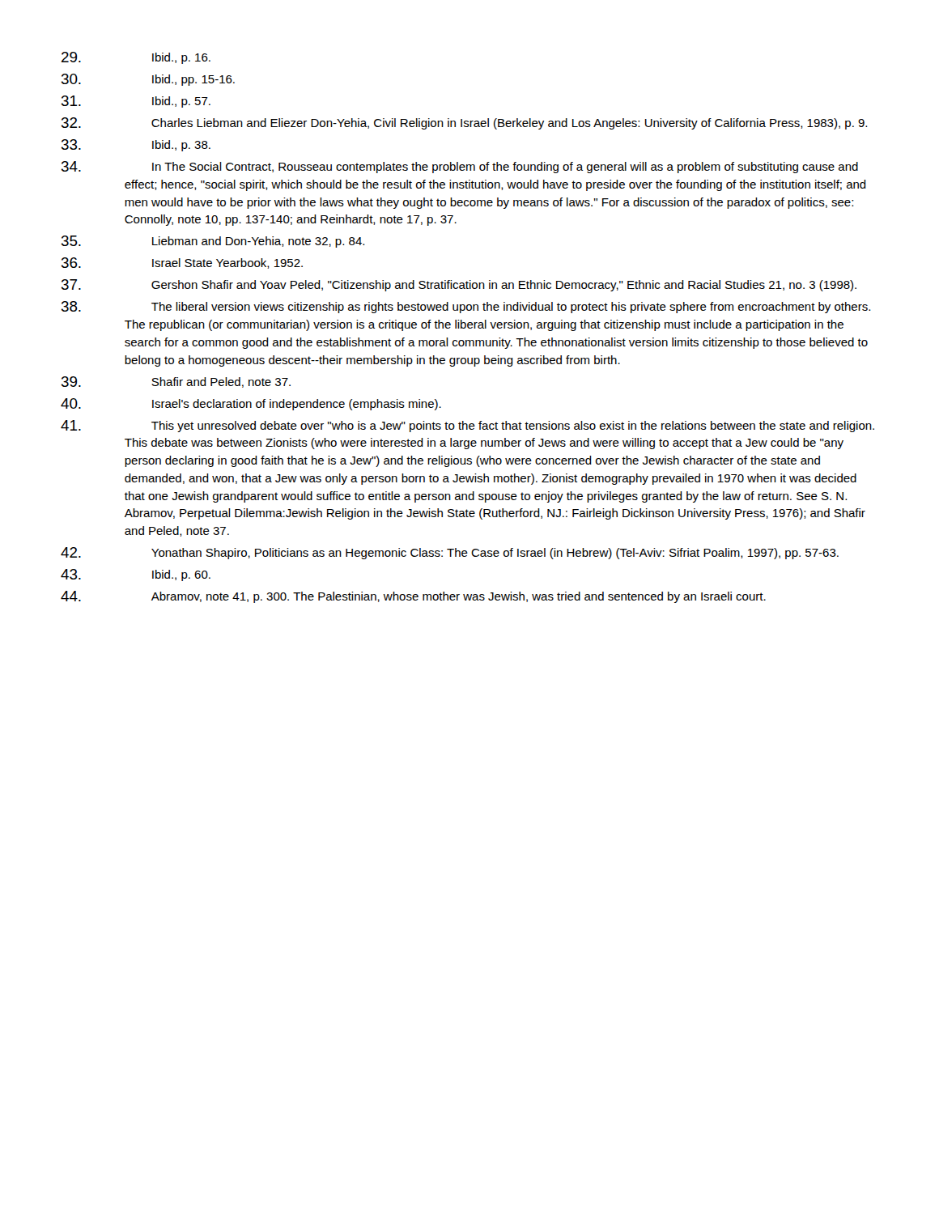29.
Ibid., p. 16.
30.
Ibid., pp. 15-16.
31.
Ibid., p. 57.
32.
Charles Liebman and Eliezer Don-Yehia, Civil Religion in Israel (Berkeley and Los Angeles: University of California Press, 1983), p. 9.
33.
Ibid., p. 38.
34.
In The Social Contract, Rousseau contemplates the problem of the founding of a general will as a problem of substituting cause and effect; hence, "social spirit, which should be the result of the institution, would have to preside over the founding of the institution itself; and men would have to be prior with the laws what they ought to become by means of laws." For a discussion of the paradox of politics, see: Connolly, note 10, pp. 137-140; and Reinhardt, note 17, p. 37.
35.
Liebman and Don-Yehia, note 32, p. 84.
36.
Israel State Yearbook, 1952.
37.
Gershon Shafir and Yoav Peled, "Citizenship and Stratification in an Ethnic Democracy," Ethnic and Racial Studies 21, no. 3 (1998).
38.
The liberal version views citizenship as rights bestowed upon the individual to protect his private sphere from encroachment by others. The republican (or communitarian) version is a critique of the liberal version, arguing that citizenship must include a participation in the search for a common good and the establishment of a moral community. The ethnonationalist version limits citizenship to those believed to belong to a homogeneous descent--their membership in the group being ascribed from birth.
39.
Shafir and Peled, note 37.
40.
Israel's declaration of independence (emphasis mine).
41.
This yet unresolved debate over "who is a Jew" points to the fact that tensions also exist in the relations between the state and religion. This debate was between Zionists (who were interested in a large number of Jews and were willing to accept that a Jew could be "any person declaring in good faith that he is a Jew") and the religious (who were concerned over the Jewish character of the state and demanded, and won, that a Jew was only a person born to a Jewish mother). Zionist demography prevailed in 1970 when it was decided that one Jewish grandparent would suffice to entitle a person and spouse to enjoy the privileges granted by the law of return. See S. N. Abramov, Perpetual Dilemma:Jewish Religion in the Jewish State (Rutherford, NJ.: Fairleigh Dickinson University Press, 1976); and Shafir and Peled, note 37.
42.
Yonathan Shapiro, Politicians as an Hegemonic Class: The Case of Israel (in Hebrew) (Tel-Aviv: Sifriat Poalim, 1997), pp. 57-63.
43.
Ibid., p. 60.
44.
Abramov, note 41, p. 300. The Palestinian, whose mother was Jewish, was tried and sentenced by an Israeli court.